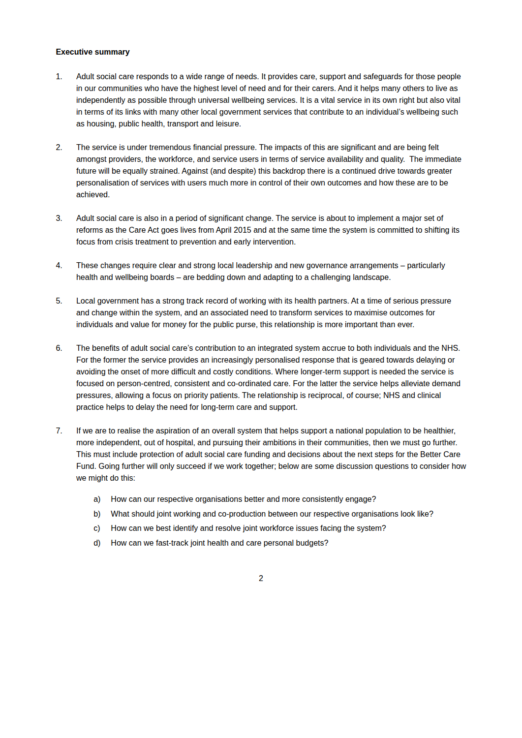Executive summary
Adult social care responds to a wide range of needs. It provides care, support and safeguards for those people in our communities who have the highest level of need and for their carers. And it helps many others to live as independently as possible through universal wellbeing services. It is a vital service in its own right but also vital in terms of its links with many other local government services that contribute to an individual’s wellbeing such as housing, public health, transport and leisure.
The service is under tremendous financial pressure. The impacts of this are significant and are being felt amongst providers, the workforce, and service users in terms of service availability and quality. The immediate future will be equally strained. Against (and despite) this backdrop there is a continued drive towards greater personalisation of services with users much more in control of their own outcomes and how these are to be achieved.
Adult social care is also in a period of significant change. The service is about to implement a major set of reforms as the Care Act goes lives from April 2015 and at the same time the system is committed to shifting its focus from crisis treatment to prevention and early intervention.
These changes require clear and strong local leadership and new governance arrangements – particularly health and wellbeing boards – are bedding down and adapting to a challenging landscape.
Local government has a strong track record of working with its health partners. At a time of serious pressure and change within the system, and an associated need to transform services to maximise outcomes for individuals and value for money for the public purse, this relationship is more important than ever.
The benefits of adult social care’s contribution to an integrated system accrue to both individuals and the NHS. For the former the service provides an increasingly personalised response that is geared towards delaying or avoiding the onset of more difficult and costly conditions. Where longer-term support is needed the service is focused on person-centred, consistent and co-ordinated care. For the latter the service helps alleviate demand pressures, allowing a focus on priority patients. The relationship is reciprocal, of course; NHS and clinical practice helps to delay the need for long-term care and support.
If we are to realise the aspiration of an overall system that helps support a national population to be healthier, more independent, out of hospital, and pursuing their ambitions in their communities, then we must go further. This must include protection of adult social care funding and decisions about the next steps for the Better Care Fund. Going further will only succeed if we work together; below are some discussion questions to consider how we might do this:
How can our respective organisations better and more consistently engage?
What should joint working and co-production between our respective organisations look like?
How can we best identify and resolve joint workforce issues facing the system?
How can we fast-track joint health and care personal budgets?
2